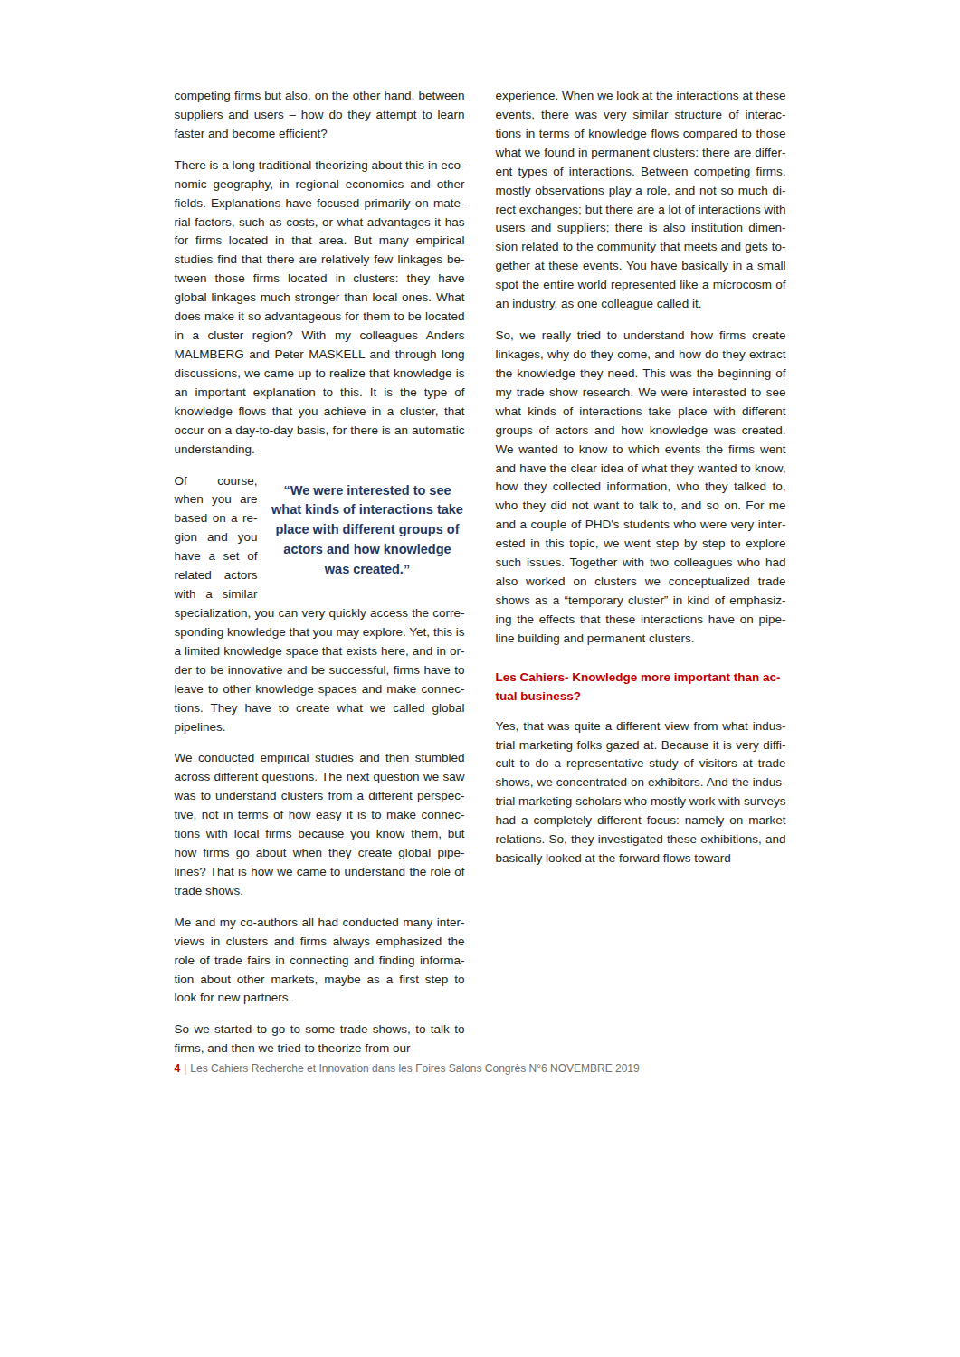competing firms but also, on the other hand, between suppliers and users – how do they attempt to learn faster and become efficient?
There is a long traditional theorizing about this in economic geography, in regional economics and other fields. Explanations have focused primarily on material factors, such as costs, or what advantages it has for firms located in that area. But many empirical studies find that there are relatively few linkages between those firms located in clusters: they have global linkages much stronger than local ones. What does make it so advantageous for them to be located in a cluster region? With my colleagues Anders MALMBERG and Peter MASKELL and through long discussions, we came up to realize that knowledge is an important explanation to this. It is the type of knowledge flows that you achieve in a cluster, that occur on a day-to-day basis, for there is an automatic understanding.
“We were interested to see what kinds of interactions take place with different groups of actors and how knowledge was created.”
Of course, when you are based on a region and you have a set of related actors with a similar specialization, you can very quickly access the corresponding knowledge that you may explore. Yet, this is a limited knowledge space that exists here, and in order to be innovative and be successful, firms have to leave to other knowledge spaces and make connections. They have to create what we called global pipelines.
We conducted empirical studies and then stumbled across different questions. The next question we saw was to understand clusters from a different perspective, not in terms of how easy it is to make connections with local firms because you know them, but how firms go about when they create global pipelines? That is how we came to understand the role of trade shows.
Me and my co-authors all had conducted many interviews in clusters and firms always emphasized the role of trade fairs in connecting and finding information about other markets, maybe as a first step to look for new partners.
So we started to go to some trade shows, to talk to firms, and then we tried to theorize from our
experience. When we look at the interactions at these events, there was very similar structure of interactions in terms of knowledge flows compared to those what we found in permanent clusters: there are different types of interactions. Between competing firms, mostly observations play a role, and not so much direct exchanges; but there are a lot of interactions with users and suppliers; there is also institution dimension related to the community that meets and gets together at these events. You have basically in a small spot the entire world represented like a microcosm of an industry, as one colleague called it.
So, we really tried to understand how firms create linkages, why do they come, and how do they extract the knowledge they need. This was the beginning of my trade show research. We were interested to see what kinds of interactions take place with different groups of actors and how knowledge was created. We wanted to know to which events the firms went and have the clear idea of what they wanted to know, how they collected information, who they talked to, who they did not want to talk to, and so on. For me and a couple of PHD's students who were very interested in this topic, we went step by step to explore such issues. Together with two colleagues who had also worked on clusters we conceptualized trade shows as a “temporary cluster” in kind of emphasizing the effects that these interactions have on pipeline building and permanent clusters.
Les Cahiers- Knowledge more important than actual business?
Yes, that was quite a different view from what industrial marketing folks gazed at. Because it is very difficult to do a representative study of visitors at trade shows, we concentrated on exhibitors. And the industrial marketing scholars who mostly work with surveys had a completely different focus: namely on market relations. So, they investigated these exhibitions, and basically looked at the forward flows toward
4|Les Cahiers Recherche et Innovation dans les Foires Salons Congrès N°6 NOVEMBRE 2019